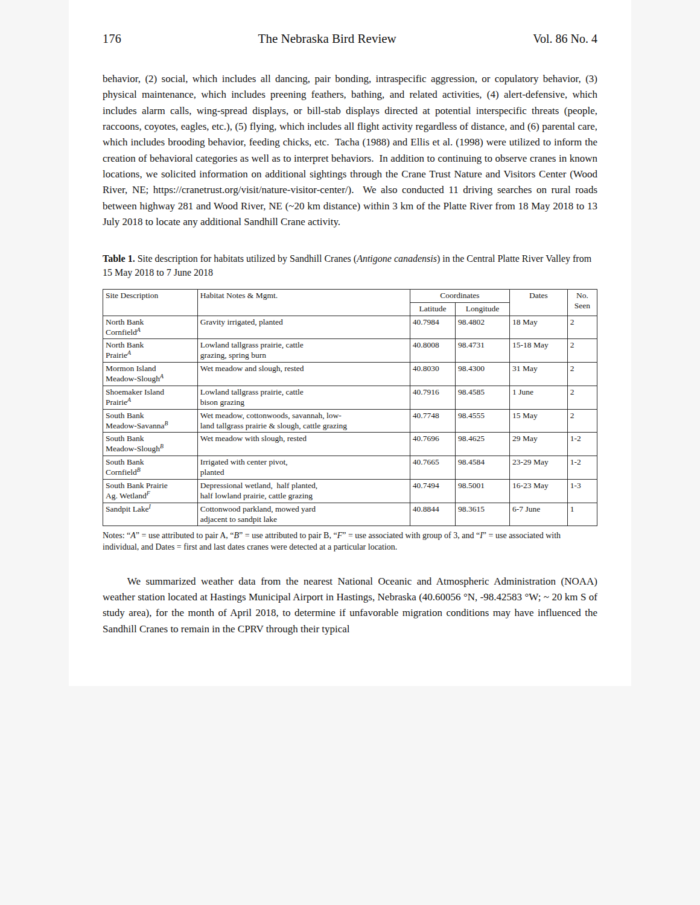176
The Nebraska Bird Review
Vol. 86 No. 4
behavior, (2) social, which includes all dancing, pair bonding, intraspecific aggression, or copulatory behavior, (3) physical maintenance, which includes preening feathers, bathing, and related activities, (4) alert-defensive, which includes alarm calls, wing-spread displays, or bill-stab displays directed at potential interspecific threats (people, raccoons, coyotes, eagles, etc.), (5) flying, which includes all flight activity regardless of distance, and (6) parental care, which includes brooding behavior, feeding chicks, etc. Tacha (1988) and Ellis et al. (1998) were utilized to inform the creation of behavioral categories as well as to interpret behaviors. In addition to continuing to observe cranes in known locations, we solicited information on additional sightings through the Crane Trust Nature and Visitors Center (Wood River, NE; https://cranetrust.org/visit/nature-visitor-center/). We also conducted 11 driving searches on rural roads between highway 281 and Wood River, NE (~20 km distance) within 3 km of the Platte River from 18 May 2018 to 13 July 2018 to locate any additional Sandhill Crane activity.
Table 1. Site description for habitats utilized by Sandhill Cranes (Antigone canadensis) in the Central Platte River Valley from 15 May 2018 to 7 June 2018
| Site Description | Habitat Notes & Mgmt. | Coordinates | Dates | No. Seen |
| --- | --- | --- | --- | --- |
| Latitude | Longitude |
| North Bank Cornfield A | Gravity irrigated, planted | 40.7984 | 98.4802 | 18 May | 2 |
| North Bank Prairie A | Lowland tallgrass prairie, cattle grazing, spring burn | 40.8008 | 98.4731 | 15-18 May | 2 |
| Mormon Island Meadow-Slough A | Wet meadow and slough, rested | 40.8030 | 98.4300 | 31 May | 2 |
| Shoemaker Island Prairie A | Lowland tallgrass prairie, cattle bison grazing | 40.7916 | 98.4585 | 1 June | 2 |
| South Bank Meadow-Savanna B | Wet meadow, cottonwoods, savannah, low- land tallgrass prairie & slough, cattle grazing | 40.7748 | 98.4555 | 15 May | 2 |
| South Bank Meadow-Slough B | Wet meadow with slough, rested | 40.7696 | 98.4625 | 29 May | 1-2 |
| South Bank Cornfield B | Irrigated with center pivot, planted | 40.7665 | 98.4584 | 23-29 May | 1-2 |
| South Bank Prairie Ag. Wetland F | Depressional wetland, half planted, half lowland prairie, cattle grazing | 40.7494 | 98.5001 | 16-23 May | 1-3 |
| Sandpit Lake I | Cottonwood parkland, mowed yard adjacent to sandpit lake | 40.8844 | 98.3615 | 6-7 June | 1 |
Notes: “A” = use attributed to pair A, “B” = use attributed to pair B, “F” = use associated with group of 3, and “I” = use associated with individual, and Dates = first and last dates cranes were detected at a particular location.
We summarized weather data from the nearest National Oceanic and Atmospheric Administration (NOAA) weather station located at Hastings Municipal Airport in Hastings, Nebraska (40.60056 °N, -98.42583 °W; ~ 20 km S of study area), for the month of April 2018, to determine if unfavorable migration conditions may have influenced the Sandhill Cranes to remain in the CPRV through their typical